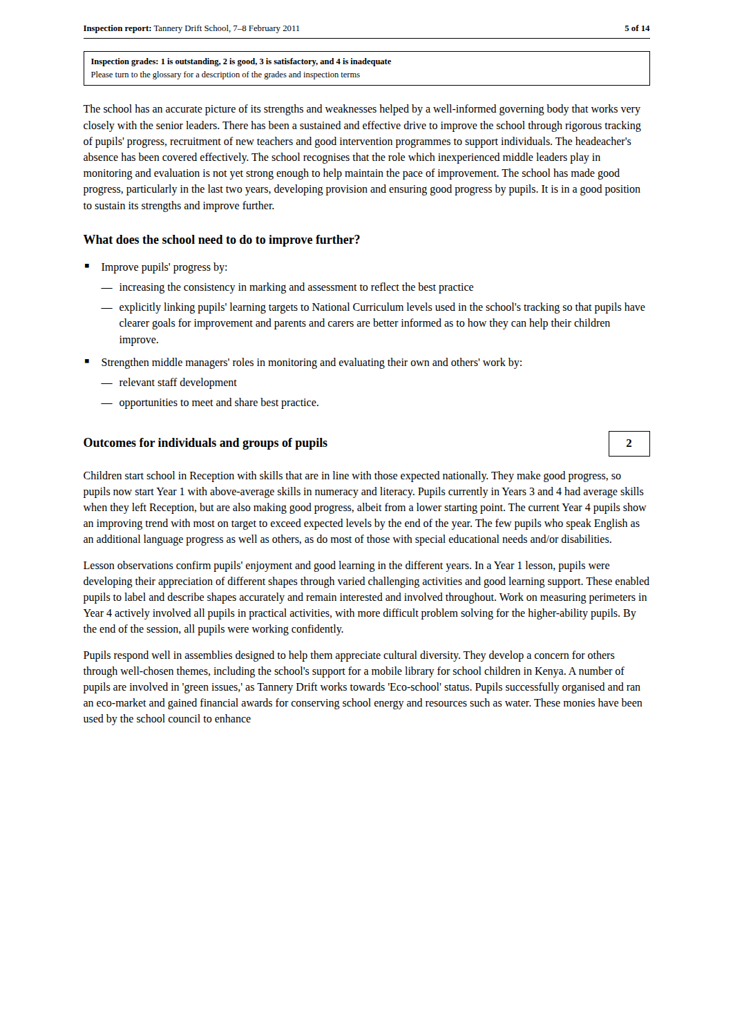Inspection report: Tannery Drift School, 7–8 February 2011
5 of 14
Inspection grades: 1 is outstanding, 2 is good, 3 is satisfactory, and 4 is inadequate
Please turn to the glossary for a description of the grades and inspection terms
The school has an accurate picture of its strengths and weaknesses helped by a well-informed governing body that works very closely with the senior leaders. There has been a sustained and effective drive to improve the school through rigorous tracking of pupils' progress, recruitment of new teachers and good intervention programmes to support individuals. The headeacher's absence has been covered effectively. The school recognises that the role which inexperienced middle leaders play in monitoring and evaluation is not yet strong enough to help maintain the pace of improvement. The school has made good progress, particularly in the last two years, developing provision and ensuring good progress by pupils. It is in a good position to sustain its strengths and improve further.
What does the school need to do to improve further?
Improve pupils' progress by:
increasing the consistency in marking and assessment to reflect the best practice
explicitly linking pupils' learning targets to National Curriculum levels used in the school's tracking so that pupils have clearer goals for improvement and parents and carers are better informed as to how they can help their children improve.
Strengthen middle managers' roles in monitoring and evaluating their own and others' work by:
relevant staff development
opportunities to meet and share best practice.
Outcomes for individuals and groups of pupils
2
Children start school in Reception with skills that are in line with those expected nationally. They make good progress, so pupils now start Year 1 with above-average skills in numeracy and literacy. Pupils currently in Years 3 and 4 had average skills when they left Reception, but are also making good progress, albeit from a lower starting point. The current Year 4 pupils show an improving trend with most on target to exceed expected levels by the end of the year. The few pupils who speak English as an additional language progress as well as others, as do most of those with special educational needs and/or disabilities.
Lesson observations confirm pupils' enjoyment and good learning in the different years. In a Year 1 lesson, pupils were developing their appreciation of different shapes through varied challenging activities and good learning support. These enabled pupils to label and describe shapes accurately and remain interested and involved throughout. Work on measuring perimeters in Year 4 actively involved all pupils in practical activities, with more difficult problem solving for the higher-ability pupils. By the end of the session, all pupils were working confidently.
Pupils respond well in assemblies designed to help them appreciate cultural diversity. They develop a concern for others through well-chosen themes, including the school's support for a mobile library for school children in Kenya. A number of pupils are involved in 'green issues,' as Tannery Drift works towards 'Eco-school' status. Pupils successfully organised and ran an eco-market and gained financial awards for conserving school energy and resources such as water. These monies have been used by the school council to enhance